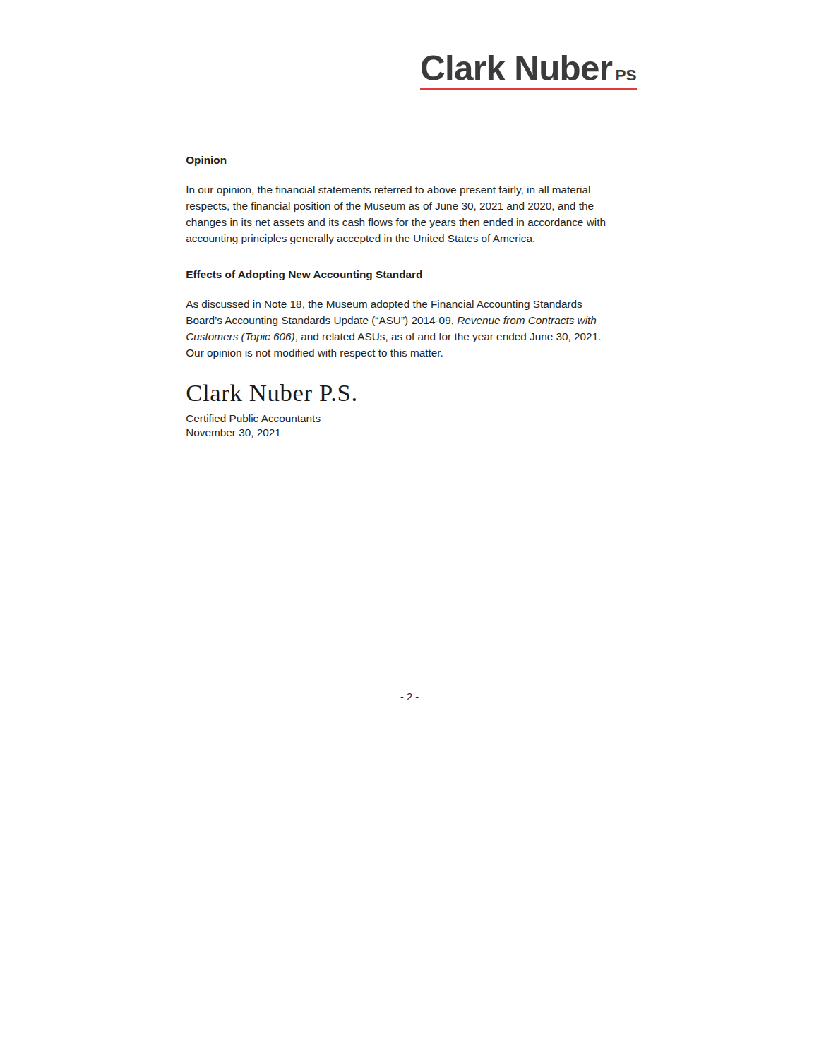Clark NuberPS
Opinion
In our opinion, the financial statements referred to above present fairly, in all material respects, the financial position of the Museum as of June 30, 2021 and 2020, and the changes in its net assets and its cash flows for the years then ended in accordance with accounting principles generally accepted in the United States of America.
Effects of Adopting New Accounting Standard
As discussed in Note 18, the Museum adopted the Financial Accounting Standards Board’s Accounting Standards Update (“ASU”) 2014-09, Revenue from Contracts with Customers (Topic 606), and related ASUs, as of and for the year ended June 30, 2021. Our opinion is not modified with respect to this matter.
Clark Nuber P.S.
Certified Public Accountants
November 30, 2021
- 2 -